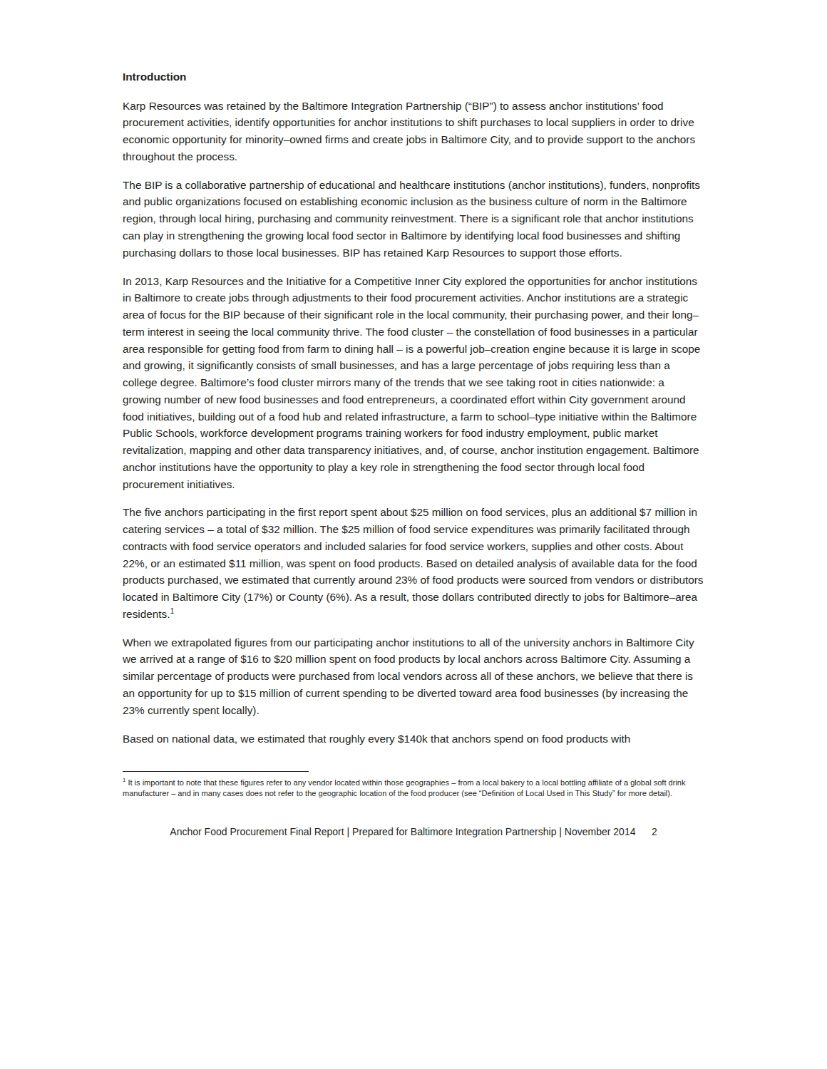Introduction
Karp Resources was retained by the Baltimore Integration Partnership (“BIP”) to assess anchor institutions’ food procurement activities, identify opportunities for anchor institutions to shift purchases to local suppliers in order to drive economic opportunity for minority–owned firms and create jobs in Baltimore City, and to provide support to the anchors throughout the process.
The BIP is a collaborative partnership of educational and healthcare institutions (anchor institutions), funders, nonprofits and public organizations focused on establishing economic inclusion as the business culture of norm in the Baltimore region, through local hiring, purchasing and community reinvestment. There is a significant role that anchor institutions can play in strengthening the growing local food sector in Baltimore by identifying local food businesses and shifting purchasing dollars to those local businesses. BIP has retained Karp Resources to support those efforts.
In 2013, Karp Resources and the Initiative for a Competitive Inner City explored the opportunities for anchor institutions in Baltimore to create jobs through adjustments to their food procurement activities. Anchor institutions are a strategic area of focus for the BIP because of their significant role in the local community, their purchasing power, and their long–term interest in seeing the local community thrive. The food cluster – the constellation of food businesses in a particular area responsible for getting food from farm to dining hall – is a powerful job–creation engine because it is large in scope and growing, it significantly consists of small businesses, and has a large percentage of jobs requiring less than a college degree. Baltimore’s food cluster mirrors many of the trends that we see taking root in cities nationwide: a growing number of new food businesses and food entrepreneurs, a coordinated effort within City government around food initiatives, building out of a food hub and related infrastructure, a farm to school–type initiative within the Baltimore Public Schools, workforce development programs training workers for food industry employment, public market revitalization, mapping and other data transparency initiatives, and, of course, anchor institution engagement. Baltimore anchor institutions have the opportunity to play a key role in strengthening the food sector through local food procurement initiatives.
The five anchors participating in the first report spent about $25 million on food services, plus an additional $7 million in catering services – a total of $32 million. The $25 million of food service expenditures was primarily facilitated through contracts with food service operators and included salaries for food service workers, supplies and other costs. About 22%, or an estimated $11 million, was spent on food products. Based on detailed analysis of available data for the food products purchased, we estimated that currently around 23% of food products were sourced from vendors or distributors located in Baltimore City (17%) or County (6%). As a result, those dollars contributed directly to jobs for Baltimore–area residents.1
When we extrapolated figures from our participating anchor institutions to all of the university anchors in Baltimore City we arrived at a range of $16 to $20 million spent on food products by local anchors across Baltimore City. Assuming a similar percentage of products were purchased from local vendors across all of these anchors, we believe that there is an opportunity for up to $15 million of current spending to be diverted toward area food businesses (by increasing the 23% currently spent locally).
Based on national data, we estimated that roughly every $140k that anchors spend on food products with
1 It is important to note that these figures refer to any vendor located within those geographies – from a local bakery to a local bottling affiliate of a global soft drink manufacturer – and in many cases does not refer to the geographic location of the food producer (see “Definition of Local Used in This Study” for more detail).
Anchor Food Procurement Final Report | Prepared for Baltimore Integration Partnership | November 20142